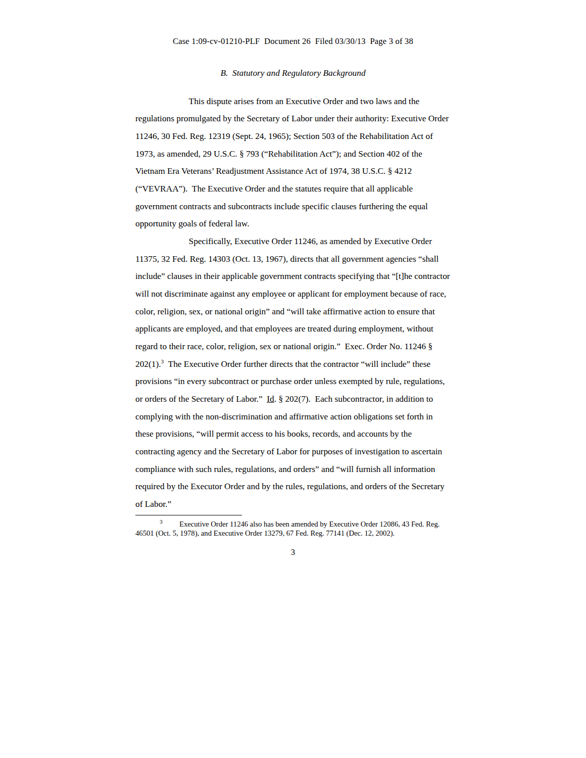Case 1:09-cv-01210-PLF Document 26 Filed 03/30/13 Page 3 of 38
B. Statutory and Regulatory Background
This dispute arises from an Executive Order and two laws and the regulations promulgated by the Secretary of Labor under their authority: Executive Order 11246, 30 Fed. Reg. 12319 (Sept. 24, 1965); Section 503 of the Rehabilitation Act of 1973, as amended, 29 U.S.C. § 793 (“Rehabilitation Act”); and Section 402 of the Vietnam Era Veterans’ Readjustment Assistance Act of 1974, 38 U.S.C. § 4212 (“VEVRAA”). The Executive Order and the statutes require that all applicable government contracts and subcontracts include specific clauses furthering the equal opportunity goals of federal law.
Specifically, Executive Order 11246, as amended by Executive Order 11375, 32 Fed. Reg. 14303 (Oct. 13, 1967), directs that all government agencies “shall include” clauses in their applicable government contracts specifying that “[t]he contractor will not discriminate against any employee or applicant for employment because of race, color, religion, sex, or national origin” and “will take affirmative action to ensure that applicants are employed, and that employees are treated during employment, without regard to their race, color, religion, sex or national origin.” Exec. Order No. 11246 § 202(1).3 The Executive Order further directs that the contractor “will include” these provisions “in every subcontract or purchase order unless exempted by rule, regulations, or orders of the Secretary of Labor.” Id. § 202(7). Each subcontractor, in addition to complying with the non-discrimination and affirmative action obligations set forth in these provisions, “will permit access to his books, records, and accounts by the contracting agency and the Secretary of Labor for purposes of investigation to ascertain compliance with such rules, regulations, and orders” and “will furnish all information required by the Executor Order and by the rules, regulations, and orders of the Secretary of Labor.”
3 Executive Order 11246 also has been amended by Executive Order 12086, 43 Fed. Reg. 46501 (Oct. 5, 1978), and Executive Order 13279, 67 Fed. Reg. 77141 (Dec. 12, 2002).
3